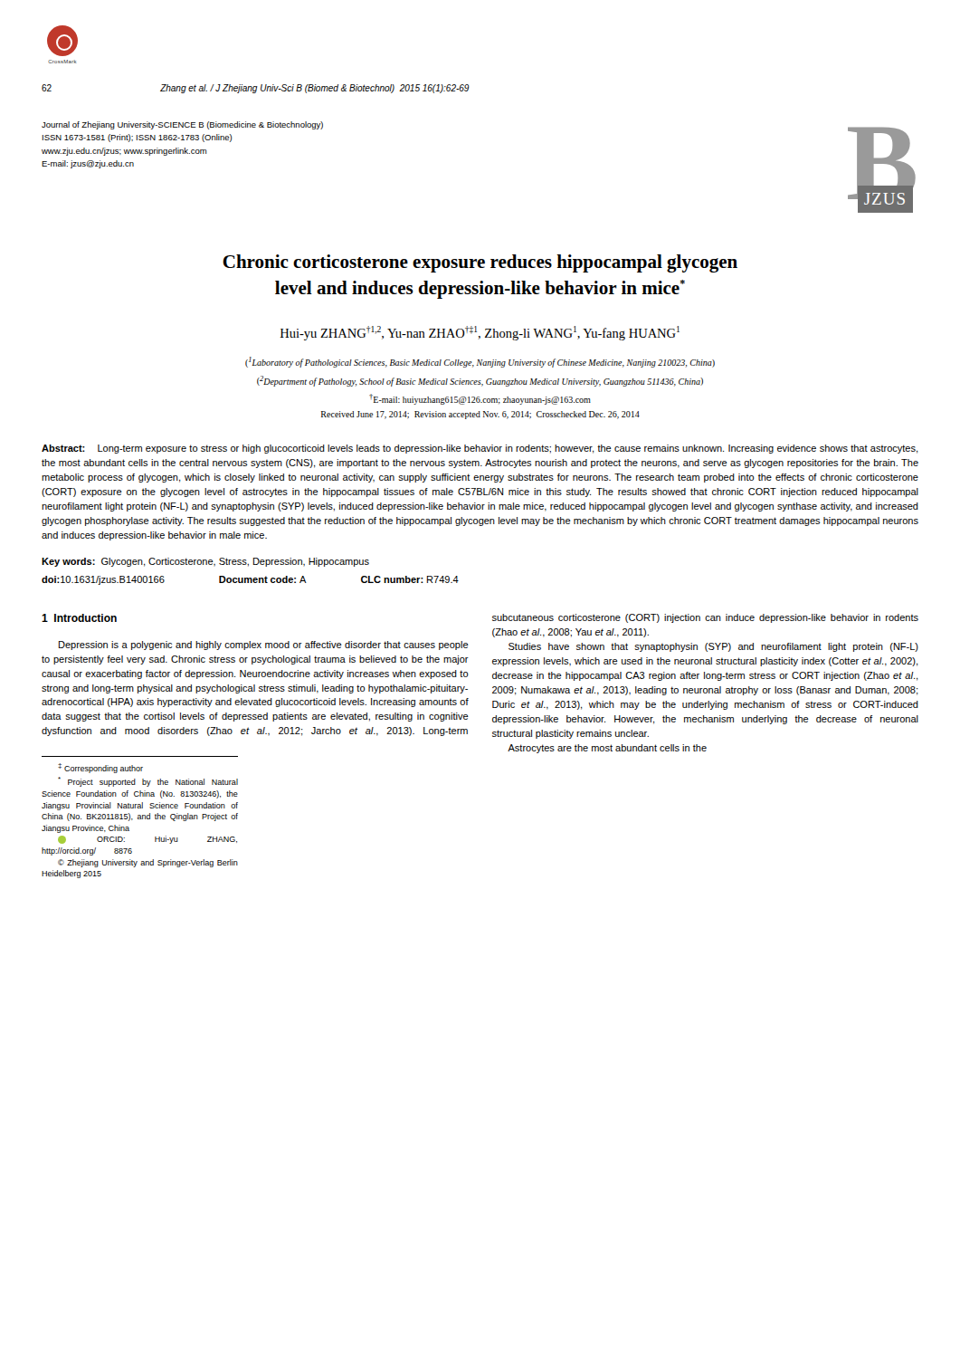CrossMark
62 Zhang et al. / J Zhejiang Univ-Sci B (Biomed & Biotechnol) 2015 16(1):62-69
Journal of Zhejiang University-SCIENCE B (Biomedicine & Biotechnology)
ISSN 1673-1581 (Print); ISSN 1862-1783 (Online)
www.zju.edu.cn/jzus; www.springerlink.com
E-mail: jzus@zju.edu.cn
B
JZUS
Chronic corticosterone exposure reduces hippocampal glycogen
level and induces depression-like behavior in mice*
Hui-yu ZHANG†1,2, Yu-nan ZHAO†‡1, Zhong-li WANG1, Yu-fang HUANG1
(1Laboratory of Pathological Sciences, Basic Medical College, Nanjing University of Chinese Medicine, Nanjing 210023, China)
(2Department of Pathology, School of Basic Medical Sciences, Guangzhou Medical University, Guangzhou 511436, China)
†E-mail: huiyuzhang615@126.com; zhaoyunan-js@163.com
Received June 17, 2014; Revision accepted Nov. 6, 2014; Crosschecked Dec. 26, 2014
Abstract: Long-term exposure to stress or high glucocorticoid levels leads to depression-like behavior in rodents; however, the cause remains unknown. Increasing evidence shows that astrocytes, the most abundant cells in the central nervous system (CNS), are important to the nervous system. Astrocytes nourish and protect the neurons, and serve as glycogen repositories for the brain. The metabolic process of glycogen, which is closely linked to neuronal activity, can supply sufficient energy substrates for neurons. The research team probed into the effects of chronic corticosterone (CORT) exposure on the glycogen level of astrocytes in the hippocampal tissues of male C57BL/6N mice in this study. The results showed that chronic CORT injection reduced hippocampal neurofilament light protein (NF-L) and synaptophysin (SYP) levels, induced depression-like behavior in male mice, reduced hippocampal glycogen level and glycogen synthase activity, and increased glycogen phosphorylase activity. The results suggested that the reduction of the hippocampal glycogen level may be the mechanism by which chronic CORT treatment damages hippocampal neurons and induces depression-like behavior in male mice.
Key words: Glycogen, Corticosterone, Stress, Depression, Hippocampus
doi: 10.1631/jzus.B1400166 Document code: A CLC number: R749.4
1 Introduction
Depression is a polygenic and highly complex mood or affective disorder that causes people to persistently feel very sad. Chronic stress or psychological trauma is believed to be the major causal or exacerbating factor of depression. Neuroendocrine activity increases when exposed to strong and long-term physical and psychological stress stimuli, leading to hypothalamic-pituitary-adrenocortical (HPA) axis hyperactivity and elevated glucocorticoid levels. Increasing amounts of data suggest that the cortisol levels of depressed patients are elevated, resulting in cognitive dysfunction and mood disorders (Zhao et al., 2012; Jarcho et al., 2013). Long-term subcutaneous corticosterone (CORT) injection can induce depression-like behavior in rodents (Zhao et al., 2008; Yau et al., 2011).
Studies have shown that synaptophysin (SYP) and neurofilament light protein (NF-L) expression levels, which are used in the neuronal structural plasticity index (Cotter et al., 2002), decrease in the hippocampal CA3 region after long-term stress or CORT injection (Zhao et al., 2009; Numakawa et al., 2013), leading to neuronal atrophy or loss (Banasr and Duman, 2008; Duric et al., 2013), which may be the underlying mechanism of stress or CORT-induced depression-like behavior. However, the mechanism underlying the decrease of neuronal structural plasticity remains unclear.
‡ Corresponding author
* Project supported by the National Natural Science Foundation of China (No. 81303246), the Jiangsu Provincial Natural Science Foundation of China (No. BK2011815), and the Qinglan Project of Jiangsu Province, China
iD ORCID: Hui-yu ZHANG, http://orcid.org/ 8876
© Zhejiang University and Springer-Verlag Berlin Heidelberg 2015
Astrocytes are the most abundant cells in the